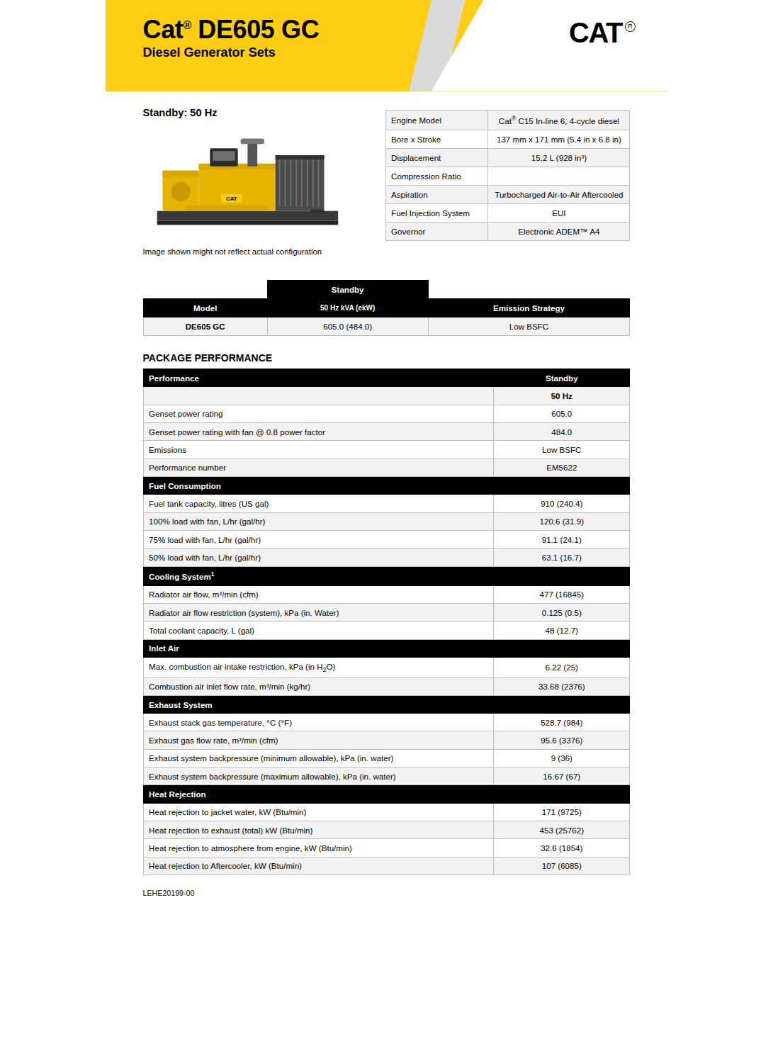Cat® DE605 GC
Diesel Generator Sets
CAT R
Standby: 50 Hz
CAT
Image shown might not reflect actual configuration
| Engine Model | Cat ® C15 In-line 6, 4-cycle diesel |
| Bore x Stroke | 137 mm x 171 mm (5.4 in x 6.8 in) |
| Displacement | 15.2 L (928 in³) |
| Compression Ratio | |
| Aspiration | Turbocharged Air-to-Air Aftercooled |
| Fuel Injection System | EUI |
| Governor | Electronic ADEM™ A4 |
| | Standby | |
| --- | --- | --- |
| Model | 50 Hz kVA (ekW) | Emission Strategy |
| DE605 GC | 605.0 (484.0) | Low BSFC |
PACKAGE PERFORMANCE
| Performance | Standby |
| --- | --- |
| | 50 Hz |
| Genset power rating | 605.0 |
| Genset power rating with fan @ 0.8 power factor | 484.0 |
| Emissions | Low BSFC |
| Performance number | EM5622 |
| Fuel Consumption |
| Fuel tank capacity, litres (US gal) | 910 (240.4) |
| 100% load with fan, L/hr (gal/hr) | 120.6 (31.9) |
| 75% load with fan, L/hr (gal/hr) | 91.1 (24.1) |
| 50% load with fan, L/hr (gal/hr) | 63.1 (16.7) |
| Cooling System 1 |
| Radiator air flow, m³/min (cfm) | 477 (16845) |
| Radiator air flow restriction (system), kPa (in. Water) | 0.125 (0.5) |
| Total coolant capacity, L (gal) | 48 (12.7) |
| Inlet Air |
| Max. combustion air intake restriction, kPa (in H 2 O) | 6.22 (25) |
| Combustion air inlet flow rate, m³/min (kg/hr) | 33.68 (2376) |
| Exhaust System |
| Exhaust stack gas temperature, °C (°F) | 528.7 (984) |
| Exhaust gas flow rate, m³/min (cfm) | 95.6 (3376) |
| Exhaust system backpressure (minimum allowable), kPa (in. water) | 9 (36) |
| Exhaust system backpressure (maximum allowable), kPa (in. water) | 16.67 (67) |
| Heat Rejection |
| Heat rejection to jacket water, kW (Btu/min) | 171 (9725) |
| Heat rejection to exhaust (total) kW (Btu/min) | 453 (25762) |
| Heat rejection to atmosphere from engine, kW (Btu/min) | 32.6 (1854) |
| Heat rejection to Aftercooler, kW (Btu/min) | 107 (6085) |
LEHE20199-00